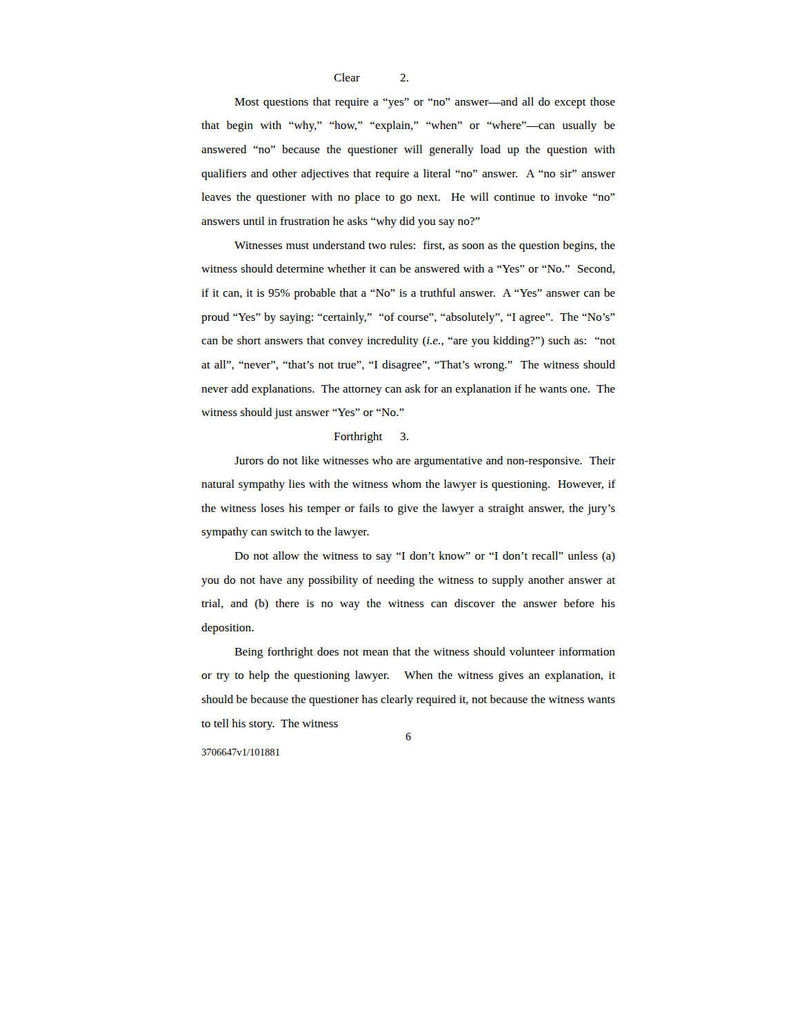2. Clear
Most questions that require a “yes” or “no” answer—and all do except those that begin with “why,” “how,” “explain,” “when” or “where”—can usually be answered “no” because the questioner will generally load up the question with qualifiers and other adjectives that require a literal “no” answer. A “no sir” answer leaves the questioner with no place to go next. He will continue to invoke “no” answers until in frustration he asks “why did you say no?”
Witnesses must understand two rules: first, as soon as the question begins, the witness should determine whether it can be answered with a “Yes” or “No.” Second, if it can, it is 95% probable that a “No” is a truthful answer. A “Yes” answer can be proud “Yes” by saying: “certainly,” “of course”, “absolutely”, “I agree”. The “No’s” can be short answers that convey incredulity (i.e., “are you kidding?”) such as: “not at all”, “never”, “that’s not true”, “I disagree”, “That’s wrong.” The witness should never add explanations. The attorney can ask for an explanation if he wants one. The witness should just answer “Yes” or “No.”
3. Forthright
Jurors do not like witnesses who are argumentative and non-responsive. Their natural sympathy lies with the witness whom the lawyer is questioning. However, if the witness loses his temper or fails to give the lawyer a straight answer, the jury’s sympathy can switch to the lawyer.
Do not allow the witness to say “I don’t know” or “I don’t recall” unless (a) you do not have any possibility of needing the witness to supply another answer at trial, and (b) there is no way the witness can discover the answer before his deposition.
Being forthright does not mean that the witness should volunteer information or try to help the questioning lawyer. When the witness gives an explanation, it should be because the questioner has clearly required it, not because the witness wants to tell his story. The witness
6
3706647v1/101881